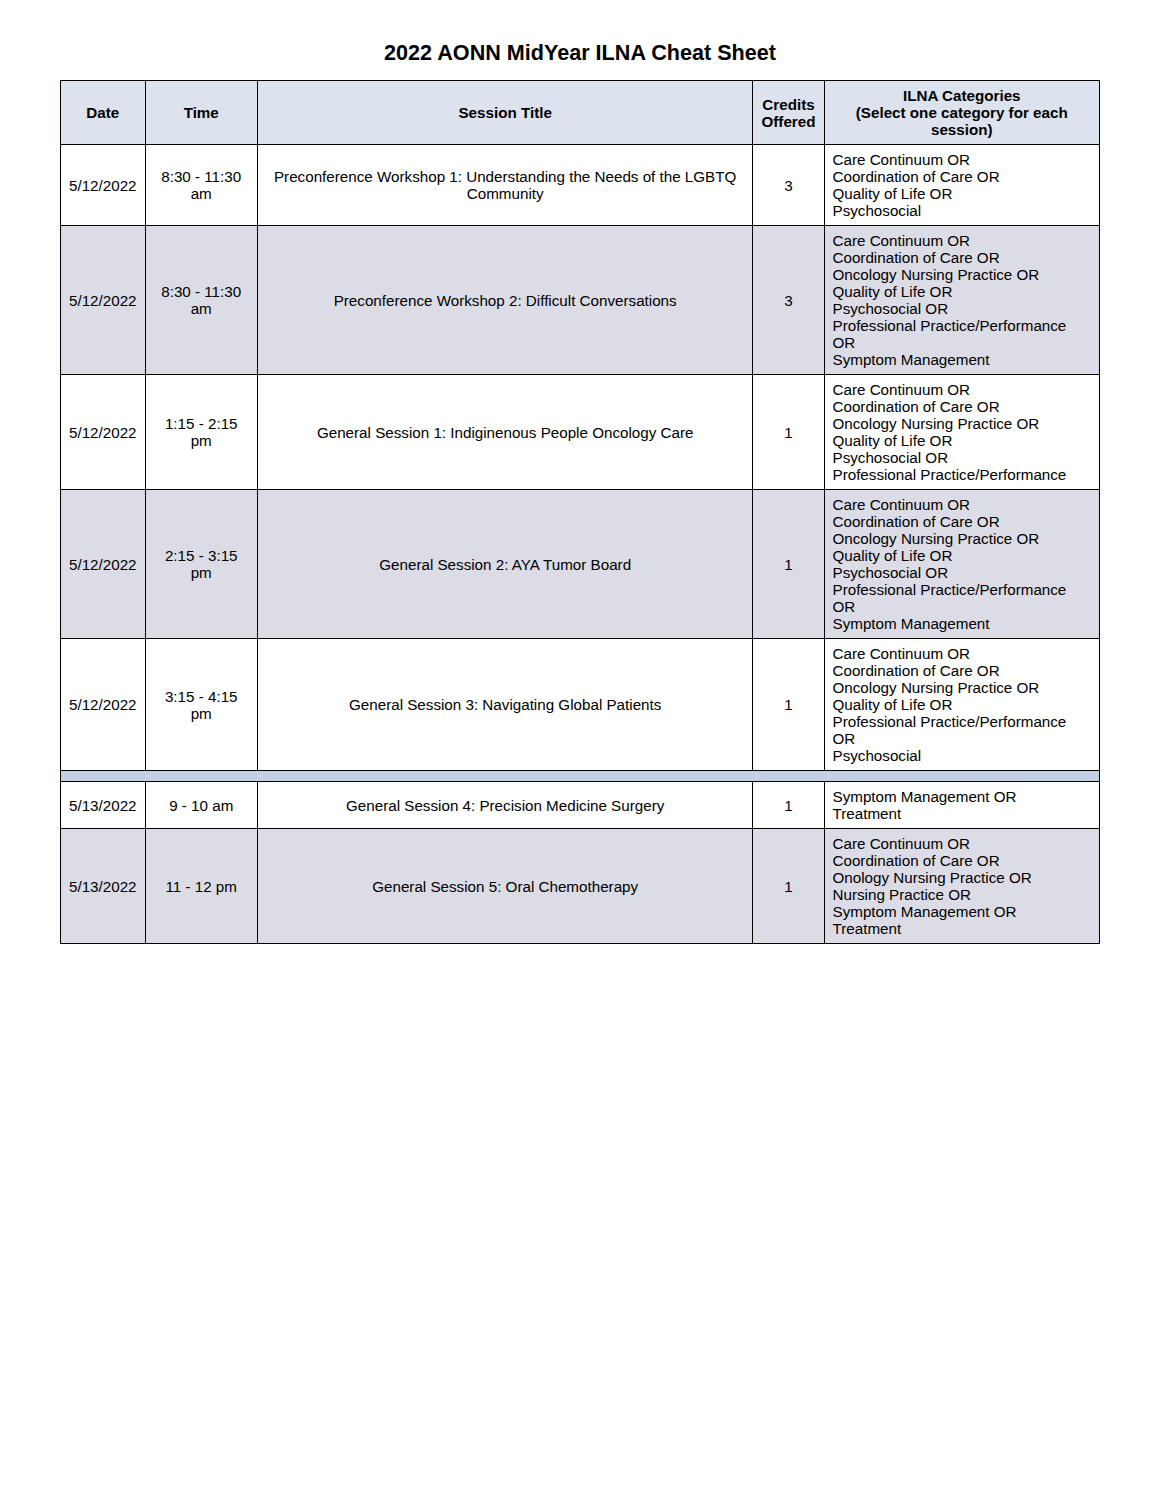2022 AONN MidYear ILNA Cheat Sheet
| Date | Time | Session Title | Credits Offered | ILNA Categories (Select one category for each session) |
| --- | --- | --- | --- | --- |
| 5/12/2022 | 8:30 - 11:30 am | Preconference Workshop 1: Understanding the Needs of the LGBTQ Community | 3 | Care Continuum OR Coordination of Care OR Quality of Life OR Psychosocial |
| 5/12/2022 | 8:30 - 11:30 am | Preconference Workshop 2: Difficult Conversations | 3 | Care Continuum OR Coordination of Care OR Oncology Nursing Practice OR Quality of Life OR Psychosocial OR Professional Practice/Performance OR Symptom Management |
| 5/12/2022 | 1:15 - 2:15 pm | General Session 1: Indiginenous People Oncology Care | 1 | Care Continuum OR Coordination of Care OR Oncology Nursing Practice OR Quality of Life OR Psychosocial OR Professional Practice/Performance |
| 5/12/2022 | 2:15 - 3:15 pm | General Session 2: AYA Tumor Board | 1 | Care Continuum OR Coordination of Care OR Oncology Nursing Practice OR Quality of Life OR Psychosocial OR Professional Practice/Performance OR Symptom Management |
| 5/12/2022 | 3:15 - 4:15 pm | General Session 3: Navigating Global Patients | 1 | Care Continuum OR Coordination of Care OR Oncology Nursing Practice OR Quality of Life OR Professional Practice/Performance OR Psychosocial |
| 5/13/2022 | 9 - 10 am | General Session 4: Precision Medicine Surgery | 1 | Symptom Management OR Treatment |
| 5/13/2022 | 11 - 12 pm | General Session 5: Oral Chemotherapy | 1 | Care Continuum OR Coordination of Care OR Onology Nursing Practice OR Nursing Practice OR Symptom Management OR Treatment |